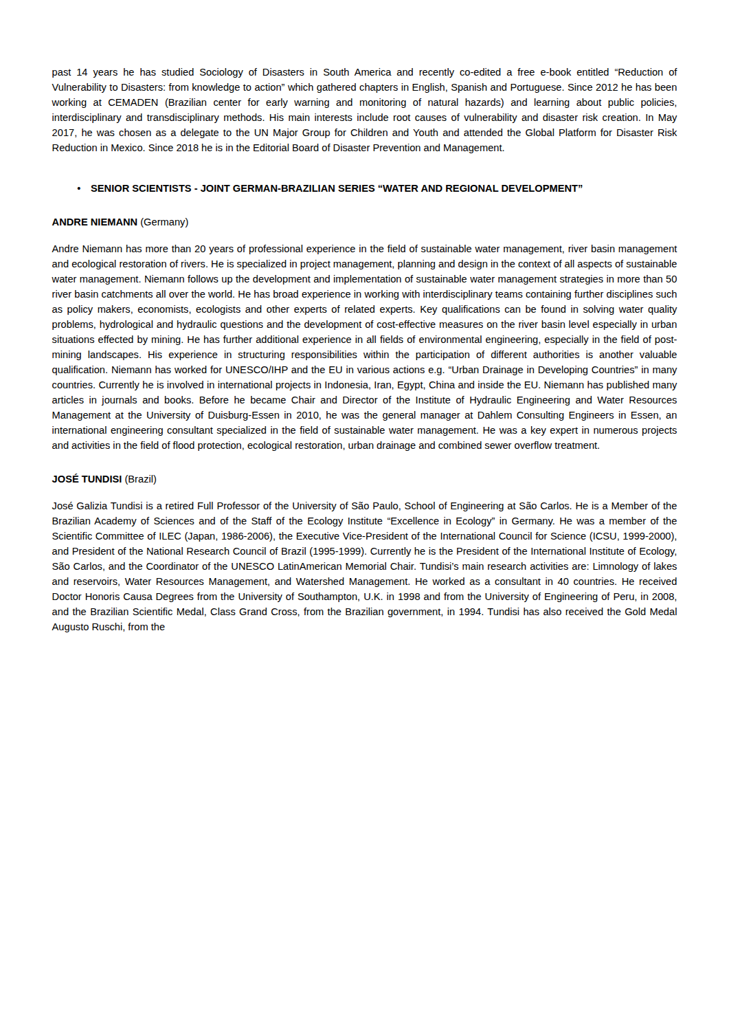past 14 years he has studied Sociology of Disasters in South America and recently co-edited a free e-book entitled “Reduction of Vulnerability to Disasters: from knowledge to action” which gathered chapters in English, Spanish and Portuguese. Since 2012 he has been working at CEMADEN (Brazilian center for early warning and monitoring of natural hazards) and learning about public policies, interdisciplinary and transdisciplinary methods. His main interests include root causes of vulnerability and disaster risk creation. In May 2017, he was chosen as a delegate to the UN Major Group for Children and Youth and attended the Global Platform for Disaster Risk Reduction in Mexico. Since 2018 he is in the Editorial Board of Disaster Prevention and Management.
•
Senior Scientists - Joint German-Brazilian Series “Water and Regional Development”
Andre Niemann (Germany)
Andre Niemann has more than 20 years of professional experience in the field of sustainable water management, river basin management and ecological restoration of rivers. He is specialized in project management, planning and design in the context of all aspects of sustainable water management. Niemann follows up the development and implementation of sustainable water management strategies in more than 50 river basin catchments all over the world. He has broad experience in working with interdisciplinary teams containing further disciplines such as policy makers, economists, ecologists and other experts of related experts. Key qualifications can be found in solving water quality problems, hydrological and hydraulic questions and the development of cost-effective measures on the river basin level especially in urban situations effected by mining. He has further additional experience in all fields of environmental engineering, especially in the field of post-mining landscapes. His experience in structuring responsibilities within the participation of different authorities is another valuable qualification. Niemann has worked for UNESCO/IHP and the EU in various actions e.g. “Urban Drainage in Developing Countries” in many countries. Currently he is involved in international projects in Indonesia, Iran, Egypt, China and inside the EU. Niemann has published many articles in journals and books. Before he became Chair and Director of the Institute of Hydraulic Engineering and Water Resources Management at the University of Duisburg-Essen in 2010, he was the general manager at Dahlem Consulting Engineers in Essen, an international engineering consultant specialized in the field of sustainable water management. He was a key expert in numerous projects and activities in the field of flood protection, ecological restoration, urban drainage and combined sewer overflow treatment.
José Tundisi (Brazil)
José Galizia Tundisi is a retired Full Professor of the University of São Paulo, School of Engineering at São Carlos. He is a Member of the Brazilian Academy of Sciences and of the Staff of the Ecology Institute “Excellence in Ecology” in Germany. He was a member of the Scientific Committee of ILEC (Japan, 1986-2006), the Executive Vice-President of the International Council for Science (ICSU, 1999-2000), and President of the National Research Council of Brazil (1995-1999). Currently he is the President of the International Institute of Ecology, São Carlos, and the Coordinator of the UNESCO LatinAmerican Memorial Chair. Tundisi’s main research activities are: Limnology of lakes and reservoirs, Water Resources Management, and Watershed Management. He worked as a consultant in 40 countries. He received Doctor Honoris Causa Degrees from the University of Southampton, U.K. in 1998 and from the University of Engineering of Peru, in 2008, and the Brazilian Scientific Medal, Class Grand Cross, from the Brazilian government, in 1994. Tundisi has also received the Gold Medal Augusto Ruschi, from the